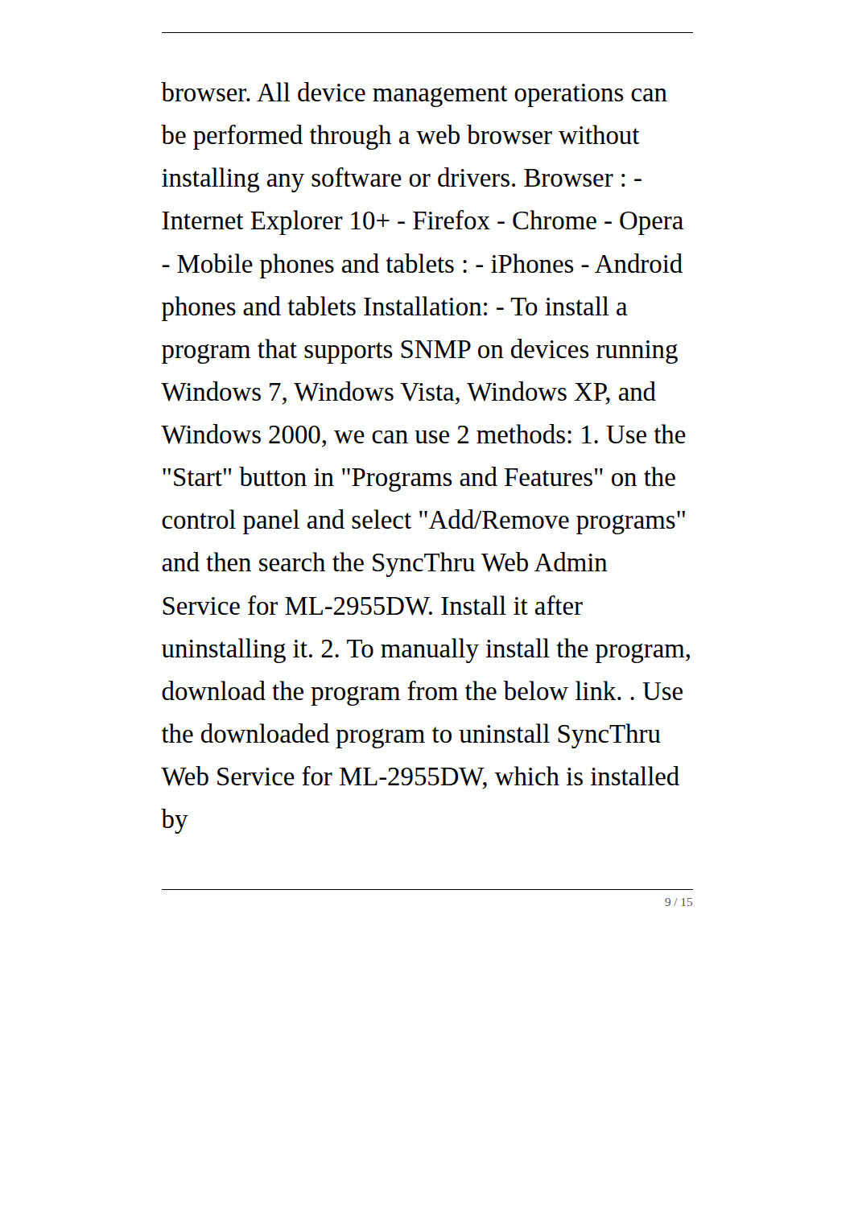browser. All device management operations can be performed through a web browser without installing any software or drivers. Browser : - Internet Explorer 10+ - Firefox - Chrome - Opera - Mobile phones and tablets : - iPhones - Android phones and tablets Installation: - To install a program that supports SNMP on devices running Windows 7, Windows Vista, Windows XP, and Windows 2000, we can use 2 methods: 1. Use the "Start" button in "Programs and Features" on the control panel and select "Add/Remove programs" and then search the SyncThru Web Admin Service for ML-2955DW. Install it after uninstalling it. 2. To manually install the program, download the program from the below link. . Use the downloaded program to uninstall SyncThru Web Service for ML-2955DW, which is installed by
9 / 15